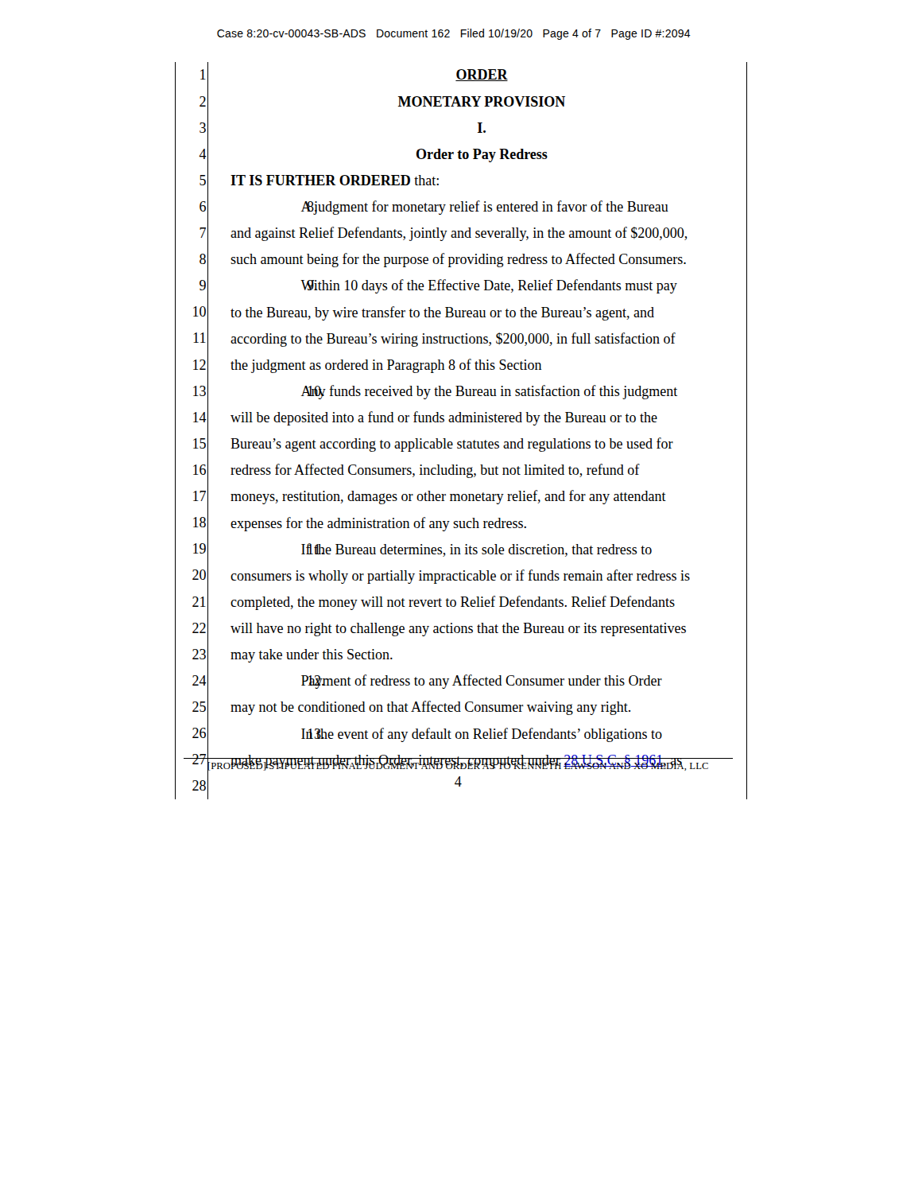Case 8:20-cv-00043-SB-ADS Document 162 Filed 10/19/20 Page 4 of 7 Page ID #:2094
1
2
3
4
5
6
7
8
9
10
11
12
13
14
15
16
17
18
19
20
21
22
23
24
25
26
27
28
ORDER
MONETARY PROVISION
I.
Order to Pay Redress
IT IS FURTHER ORDERED that:
8. A judgment for monetary relief is entered in favor of the Bureau
and against Relief Defendants, jointly and severally, in the amount of $200,000,
such amount being for the purpose of providing redress to Affected Consumers.
9. Within 10 days of the Effective Date, Relief Defendants must pay
to the Bureau, by wire transfer to the Bureau or to the Bureau’s agent, and
according to the Bureau’s wiring instructions, $200,000, in full satisfaction of
the judgment as ordered in Paragraph 8 of this Section
10. Any funds received by the Bureau in satisfaction of this judgment
will be deposited into a fund or funds administered by the Bureau or to the
Bureau’s agent according to applicable statutes and regulations to be used for
redress for Affected Consumers, including, but not limited to, refund of
moneys, restitution, damages or other monetary relief, and for any attendant
expenses for the administration of any such redress.
11. If the Bureau determines, in its sole discretion, that redress to
consumers is wholly or partially impracticable or if funds remain after redress is
completed, the money will not revert to Relief Defendants. Relief Defendants
will have no right to challenge any actions that the Bureau or its representatives
may take under this Section.
12. Payment of redress to any Affected Consumer under this Order
may not be conditioned on that Affected Consumer waiving any right.
13. In the event of any default on Relief Defendants’ obligations to
make payment under this Order, interest, computed under 28 U.S.C. § 1961, as
[PROPOSED] STIPULATED FINAL JUDGMENT AND ORDER AS TO KENNETH LAWSON AND XO MEDIA, LLC
4